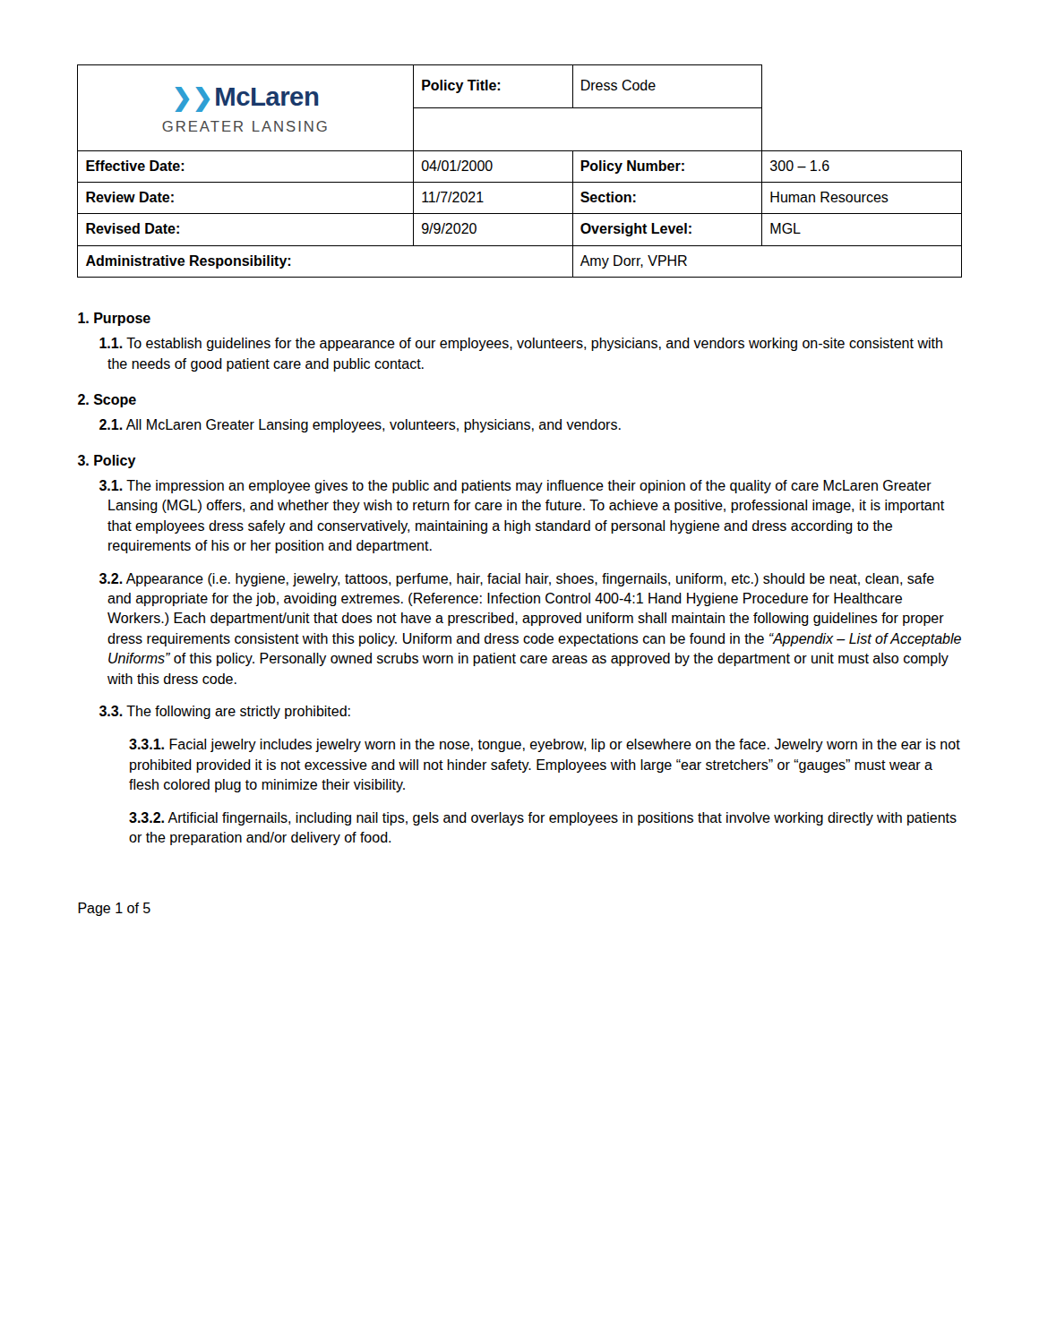| ❯❯ McLaren GREATER LANSING | Policy Title: | Dress Code |
| Effective Date: | 04/01/2000 | Policy Number: | 300 – 1.6 |
| Review Date: | 11/7/2021 | Section: | Human Resources |
| Revised Date: | 9/9/2020 | Oversight Level: | MGL |
| Administrative Responsibility: | Amy Dorr, VPHR |
1. Purpose
1.1. To establish guidelines for the appearance of our employees, volunteers, physicians, and vendors working on-site consistent with the needs of good patient care and public contact.
2. Scope
2.1. All McLaren Greater Lansing employees, volunteers, physicians, and vendors.
3. Policy
3.1. The impression an employee gives to the public and patients may influence their opinion of the quality of care McLaren Greater Lansing (MGL) offers, and whether they wish to return for care in the future. To achieve a positive, professional image, it is important that employees dress safely and conservatively, maintaining a high standard of personal hygiene and dress according to the requirements of his or her position and department.
3.2. Appearance (i.e. hygiene, jewelry, tattoos, perfume, hair, facial hair, shoes, fingernails, uniform, etc.) should be neat, clean, safe and appropriate for the job, avoiding extremes. (Reference: Infection Control 400-4:1 Hand Hygiene Procedure for Healthcare Workers.) Each department/unit that does not have a prescribed, approved uniform shall maintain the following guidelines for proper dress requirements consistent with this policy. Uniform and dress code expectations can be found in the “Appendix – List of Acceptable Uniforms” of this policy. Personally owned scrubs worn in patient care areas as approved by the department or unit must also comply with this dress code.
3.3. The following are strictly prohibited:
3.3.1. Facial jewelry includes jewelry worn in the nose, tongue, eyebrow, lip or elsewhere on the face. Jewelry worn in the ear is not prohibited provided it is not excessive and will not hinder safety. Employees with large “ear stretchers” or “gauges” must wear a flesh colored plug to minimize their visibility.
3.3.2. Artificial fingernails, including nail tips, gels and overlays for employees in positions that involve working directly with patients or the preparation and/or delivery of food.
Page 1 of 5